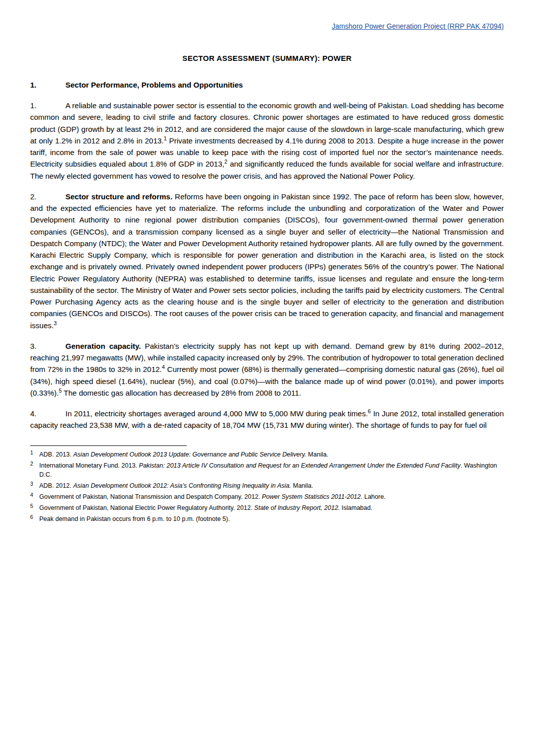Jamshoro Power Generation Project (RRP PAK 47094)
SECTOR ASSESSMENT (SUMMARY): POWER
1. Sector Performance, Problems and Opportunities
1. A reliable and sustainable power sector is essential to the economic growth and well-being of Pakistan. Load shedding has become common and severe, leading to civil strife and factory closures. Chronic power shortages are estimated to have reduced gross domestic product (GDP) growth by at least 2% in 2012, and are considered the major cause of the slowdown in large-scale manufacturing, which grew at only 1.2% in 2012 and 2.8% in 2013.1 Private investments decreased by 4.1% during 2008 to 2013. Despite a huge increase in the power tariff, income from the sale of power was unable to keep pace with the rising cost of imported fuel nor the sector’s maintenance needs. Electricity subsidies equaled about 1.8% of GDP in 2013,2 and significantly reduced the funds available for social welfare and infrastructure. The newly elected government has vowed to resolve the power crisis, and has approved the National Power Policy.
2. Sector structure and reforms. Reforms have been ongoing in Pakistan since 1992. The pace of reform has been slow, however, and the expected efficiencies have yet to materialize. The reforms include the unbundling and corporatization of the Water and Power Development Authority to nine regional power distribution companies (DISCOs), four government-owned thermal power generation companies (GENCOs), and a transmission company licensed as a single buyer and seller of electricity—the National Transmission and Despatch Company (NTDC); the Water and Power Development Authority retained hydropower plants. All are fully owned by the government. Karachi Electric Supply Company, which is responsible for power generation and distribution in the Karachi area, is listed on the stock exchange and is privately owned. Privately owned independent power producers (IPPs) generates 56% of the country’s power. The National Electric Power Regulatory Authority (NEPRA) was established to determine tariffs, issue licenses and regulate and ensure the long-term sustainability of the sector. The Ministry of Water and Power sets sector policies, including the tariffs paid by electricity customers. The Central Power Purchasing Agency acts as the clearing house and is the single buyer and seller of electricity to the generation and distribution companies (GENCOs and DISCOs). The root causes of the power crisis can be traced to generation capacity, and financial and management issues.3
3. Generation capacity. Pakistan’s electricity supply has not kept up with demand. Demand grew by 81% during 2002–2012, reaching 21,997 megawatts (MW), while installed capacity increased only by 29%. The contribution of hydropower to total generation declined from 72% in the 1980s to 32% in 2012.4 Currently most power (68%) is thermally generated—comprising domestic natural gas (26%), fuel oil (34%), high speed diesel (1.64%), nuclear (5%), and coal (0.07%)—with the balance made up of wind power (0.01%), and power imports (0.33%).5 The domestic gas allocation has decreased by 28% from 2008 to 2011.
4. In 2011, electricity shortages averaged around 4,000 MW to 5,000 MW during peak times.6 In June 2012, total installed generation capacity reached 23,538 MW, with a de-rated capacity of 18,704 MW (15,731 MW during winter). The shortage of funds to pay for fuel oil
1 ADB. 2013. Asian Development Outlook 2013 Update: Governance and Public Service Delivery. Manila.
2 International Monetary Fund. 2013. Pakistan: 2013 Article IV Consultation and Request for an Extended Arrangement Under the Extended Fund Facility. Washington D.C.
3 ADB. 2012. Asian Development Outlook 2012: Asia’s Confronting Rising Inequality in Asia. Manila.
4 Government of Pakistan, National Transmission and Despatch Company. 2012. Power System Statistics 2011-2012. Lahore.
5 Government of Pakistan, National Electric Power Regulatory Authority. 2012. State of Industry Report, 2012. Islamabad.
6 Peak demand in Pakistan occurs from 6 p.m. to 10 p.m. (footnote 5).